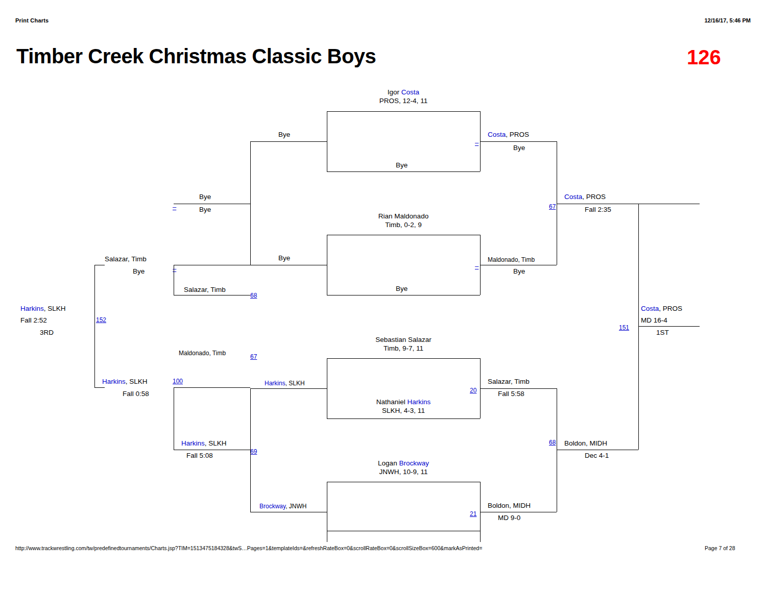Print Charts
12/16/17, 5:46 PM
Timber Creek Christmas Classic Boys
126
Igor Costa
PROS, 12-4, 11
Bye
Bye
Costa, PROS
Bye
–
Costa, PROS
Fall 2:35
67
Bye
Bye
–
Rian Maldonado
Timb, 0-2, 9
Bye
Bye
Maldonado, Timb
Bye
–
Salazar, Timb
Bye
–
Salazar, Timb
68
Harkins, SLKH
Fall 2:52
3RD
152
Costa, PROS
MD 16-4
1ST
151
Maldonado, Timb
67
Sebastian Salazar
Timb, 9-7, 11
Nathaniel Harkins
SLKH, 4-3, 11
Harkins, SLKH
Salazar, Timb
Fall 5:58
20
Harkins, SLKH
Fall 0:58
100
Harkins, SLKH
Fall 5:08
69
Boldon, MIDH
Dec 4-1
68
Logan Brockway
JNWH, 10-9, 11
Brockway, JNWH
Boldon, MIDH
MD 9-0
21
http://www.trackwrestling.com/tw/predefinedtournaments/Charts.jsp?TIM=1513475184328&twS…Pages=1&templateIds=&refreshRateBox=0&scrollRateBox=0&scrollSizeBox=600&markAsPrinted= Page 7 of 28